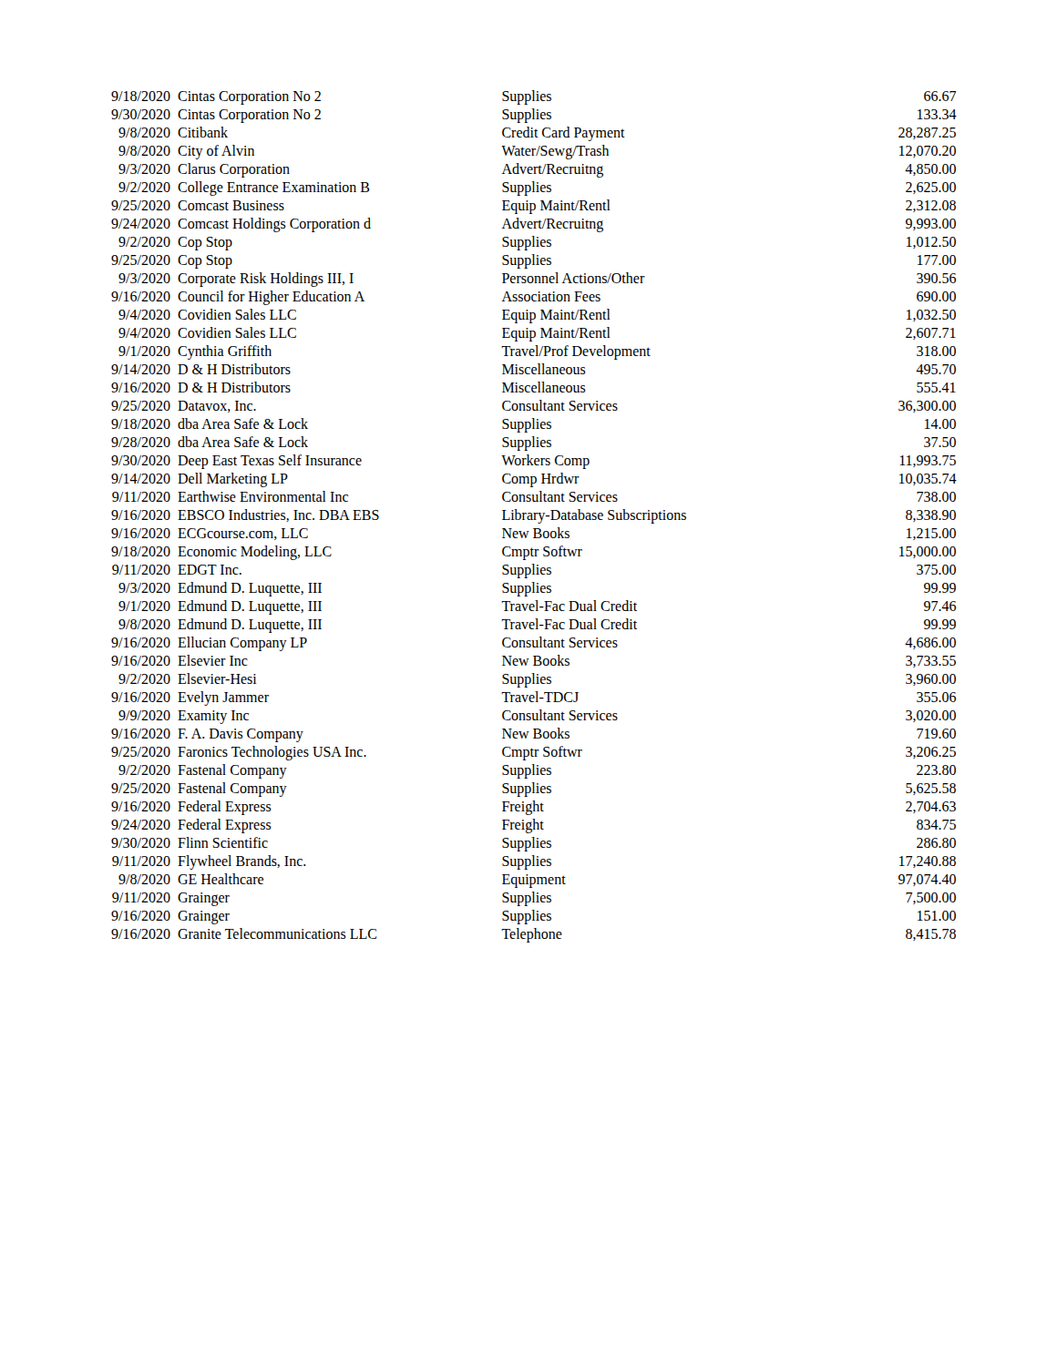| 9/18/2020 | Cintas Corporation No 2 | Supplies | 66.67 |
| 9/30/2020 | Cintas Corporation No 2 | Supplies | 133.34 |
| 9/8/2020 | Citibank | Credit Card Payment | 28,287.25 |
| 9/8/2020 | City of Alvin | Water/Sewg/Trash | 12,070.20 |
| 9/3/2020 | Clarus Corporation | Advert/Recruitng | 4,850.00 |
| 9/2/2020 | College Entrance Examination B | Supplies | 2,625.00 |
| 9/25/2020 | Comcast Business | Equip Maint/Rentl | 2,312.08 |
| 9/24/2020 | Comcast Holdings Corporation d | Advert/Recruitng | 9,993.00 |
| 9/2/2020 | Cop Stop | Supplies | 1,012.50 |
| 9/25/2020 | Cop Stop | Supplies | 177.00 |
| 9/3/2020 | Corporate Risk Holdings III, I | Personnel Actions/Other | 390.56 |
| 9/16/2020 | Council for Higher Education A | Association Fees | 690.00 |
| 9/4/2020 | Covidien Sales LLC | Equip Maint/Rentl | 1,032.50 |
| 9/4/2020 | Covidien Sales LLC | Equip Maint/Rentl | 2,607.71 |
| 9/1/2020 | Cynthia Griffith | Travel/Prof Development | 318.00 |
| 9/14/2020 | D & H Distributors | Miscellaneous | 495.70 |
| 9/16/2020 | D & H Distributors | Miscellaneous | 555.41 |
| 9/25/2020 | Datavox, Inc. | Consultant Services | 36,300.00 |
| 9/18/2020 | dba Area Safe & Lock | Supplies | 14.00 |
| 9/28/2020 | dba Area Safe & Lock | Supplies | 37.50 |
| 9/30/2020 | Deep East Texas Self Insurance | Workers Comp | 11,993.75 |
| 9/14/2020 | Dell Marketing LP | Comp Hrdwr | 10,035.74 |
| 9/11/2020 | Earthwise Environmental Inc | Consultant Services | 738.00 |
| 9/16/2020 | EBSCO Industries, Inc. DBA EBS | Library-Database Subscriptions | 8,338.90 |
| 9/16/2020 | ECGcourse.com, LLC | New Books | 1,215.00 |
| 9/18/2020 | Economic Modeling, LLC | Cmptr Softwr | 15,000.00 |
| 9/11/2020 | EDGT Inc. | Supplies | 375.00 |
| 9/3/2020 | Edmund D. Luquette, III | Supplies | 99.99 |
| 9/1/2020 | Edmund D. Luquette, III | Travel-Fac Dual Credit | 97.46 |
| 9/8/2020 | Edmund D. Luquette, III | Travel-Fac Dual Credit | 99.99 |
| 9/16/2020 | Ellucian Company LP | Consultant Services | 4,686.00 |
| 9/16/2020 | Elsevier Inc | New Books | 3,733.55 |
| 9/2/2020 | Elsevier-Hesi | Supplies | 3,960.00 |
| 9/16/2020 | Evelyn Jammer | Travel-TDCJ | 355.06 |
| 9/9/2020 | Examity Inc | Consultant Services | 3,020.00 |
| 9/16/2020 | F. A. Davis Company | New Books | 719.60 |
| 9/25/2020 | Faronics Technologies USA Inc. | Cmptr Softwr | 3,206.25 |
| 9/2/2020 | Fastenal Company | Supplies | 223.80 |
| 9/25/2020 | Fastenal Company | Supplies | 5,625.58 |
| 9/16/2020 | Federal Express | Freight | 2,704.63 |
| 9/24/2020 | Federal Express | Freight | 834.75 |
| 9/30/2020 | Flinn Scientific | Supplies | 286.80 |
| 9/11/2020 | Flywheel Brands, Inc. | Supplies | 17,240.88 |
| 9/8/2020 | GE Healthcare | Equipment | 97,074.40 |
| 9/11/2020 | Grainger | Supplies | 7,500.00 |
| 9/16/2020 | Grainger | Supplies | 151.00 |
| 9/16/2020 | Granite Telecommunications LLC | Telephone | 8,415.78 |